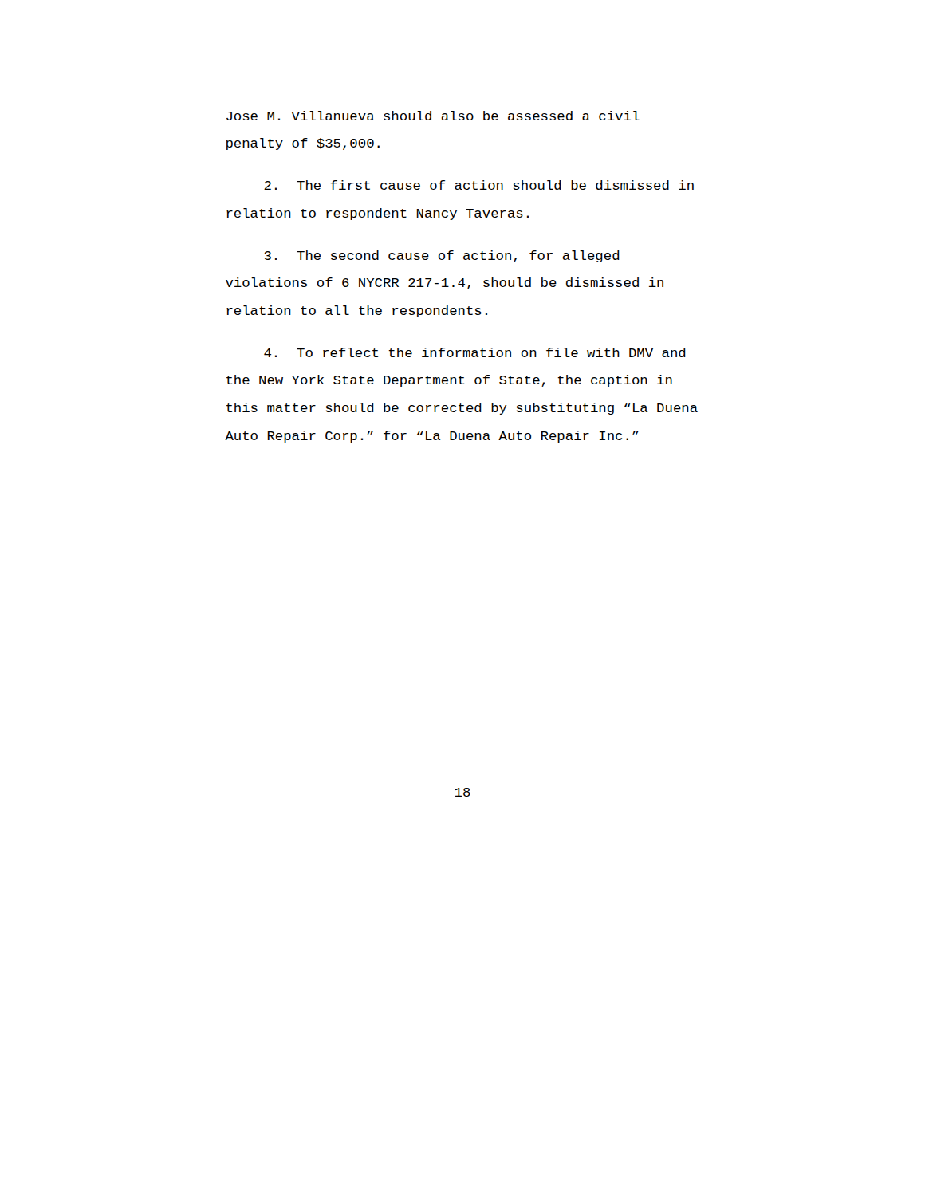Jose M. Villanueva should also be assessed a civil penalty of $35,000.
2. The first cause of action should be dismissed in relation to respondent Nancy Taveras.
3. The second cause of action, for alleged violations of 6 NYCRR 217-1.4, should be dismissed in relation to all the respondents.
4. To reflect the information on file with DMV and the New York State Department of State, the caption in this matter should be corrected by substituting “La Duena Auto Repair Corp.” for “La Duena Auto Repair Inc.”
18